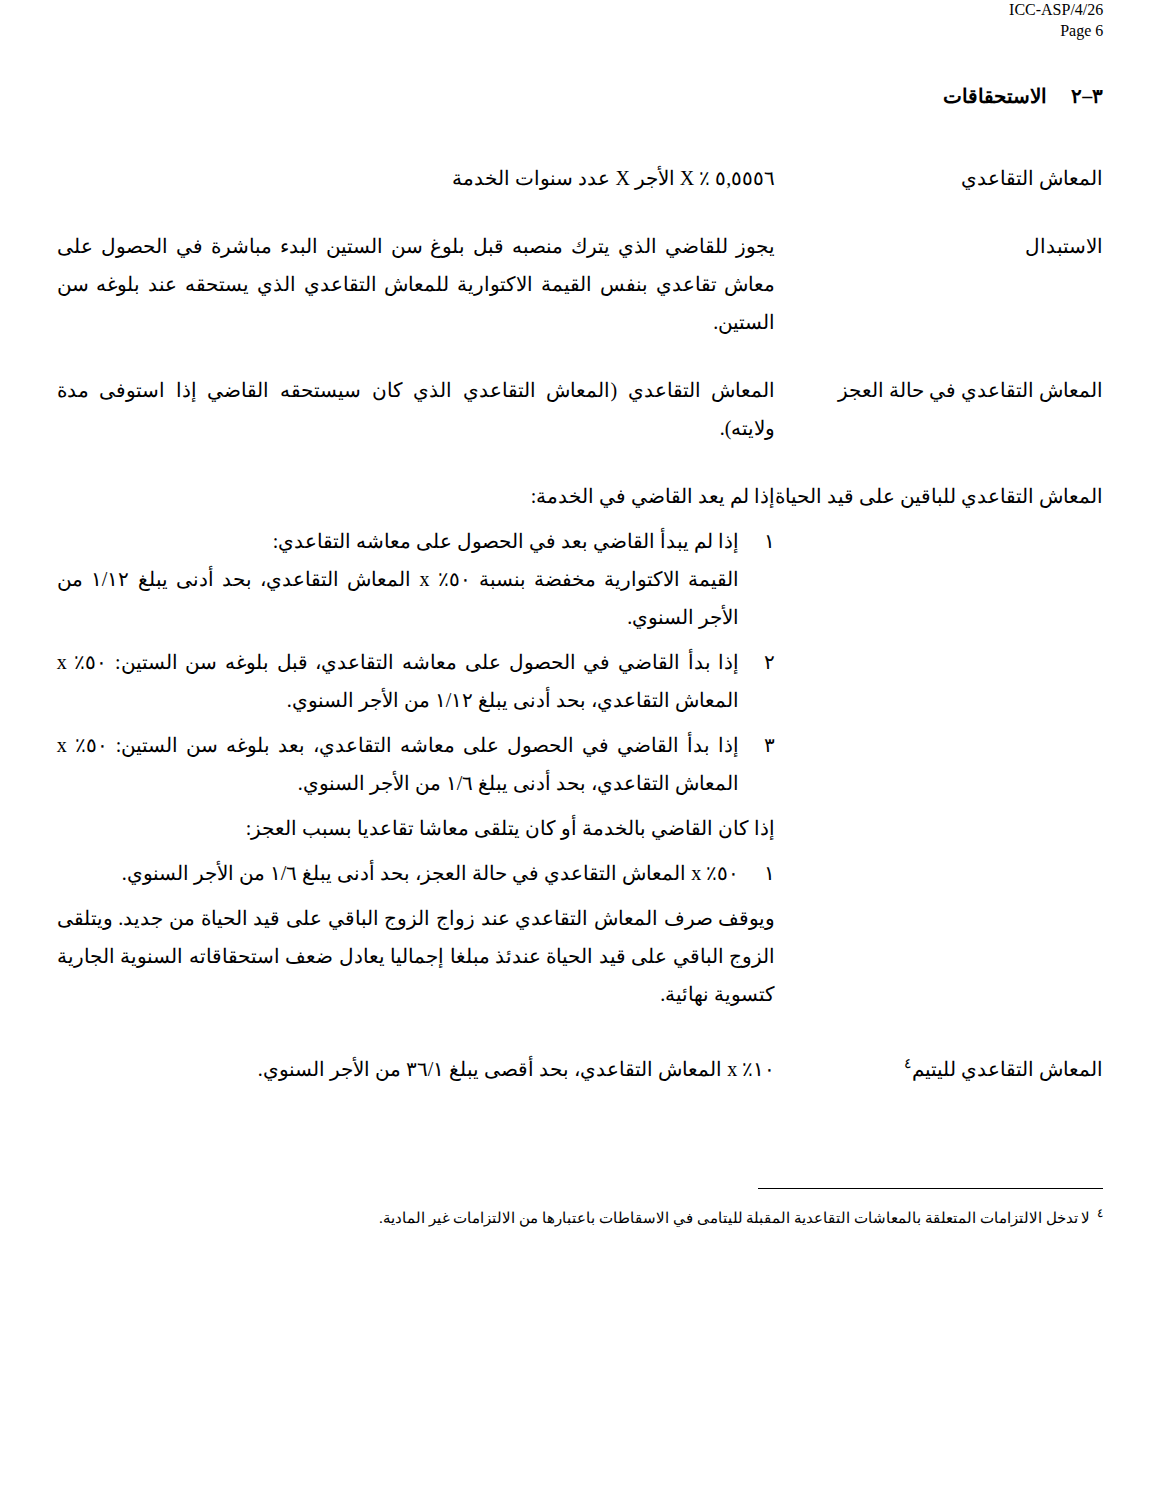ICC-ASP/4/26
Page 6
٣–٢الاستحقاقات
| المعاش التقاعدي | ٥,٥٥٥٦ ٪ X الأجر X عدد سنوات الخدمة |
| الاستبدال | يجوز للقاضي الذي يترك منصبه قبل بلوغ سن الستين البدء مباشرة في الحصول على معاش تقاعدي بنفس القيمة الاكتوارية للمعاش التقاعدي الذي يستحقه عند بلوغه سن الستين. |
| المعاش التقاعدي في حالة العجز | المعاش التقاعدي (المعاش التقاعدي الذي كان سيستحقه القاضي إذا استوفى مدة ولايته). |
| المعاش التقاعدي للباقين على قيد الحياة | إذا لم يعد القاضي في الخدمة: ١ إذا لم يبدأ القاضي بعد في الحصول على معاشه التقاعدي: القيمة الاكتوارية مخفضة بنسبة ٥٠٪ x المعاش التقاعدي، بحد أدنى يبلغ ١/١٢ من الأجر السنوي. ٢ إذا بدأ القاضي في الحصول على معاشه التقاعدي، قبل بلوغه سن الستين: ٥٠٪ x المعاش التقاعدي، بحد أدنى يبلغ ١/١٢ من الأجر السنوي. ٣ إذا بدأ القاضي في الحصول على معاشه التقاعدي، بعد بلوغه سن الستين: ٥٠٪ x المعاش التقاعدي، بحد أدنى يبلغ ١/٦ من الأجر السنوي. إذا كان القاضي بالخدمة أو كان يتلقى معاشا تقاعديا بسبب العجز: ١ ٥٠٪ x المعاش التقاعدي في حالة العجز، بحد أدنى يبلغ ١/٦ من الأجر السنوي. ويوقف صرف المعاش التقاعدي عند زواج الزوج الباقي على قيد الحياة من جديد. ويتلقى الزوج الباقي على قيد الحياة عندئذ مبلغا إجماليا يعادل ضعف استحقاقاته السنوية الجارية كتسوية نهائية. |
| المعاش التقاعدي لليتيم ٤ | ١٠٪ x المعاش التقاعدي، بحد أقصى يبلغ ٣٦/١ من الأجر السنوي. |
٤لا تدخل الالتزامات المتعلقة بالمعاشات التقاعدية المقبلة لليتامى في الاسقاطات باعتبارها من الالتزامات غير المادية.